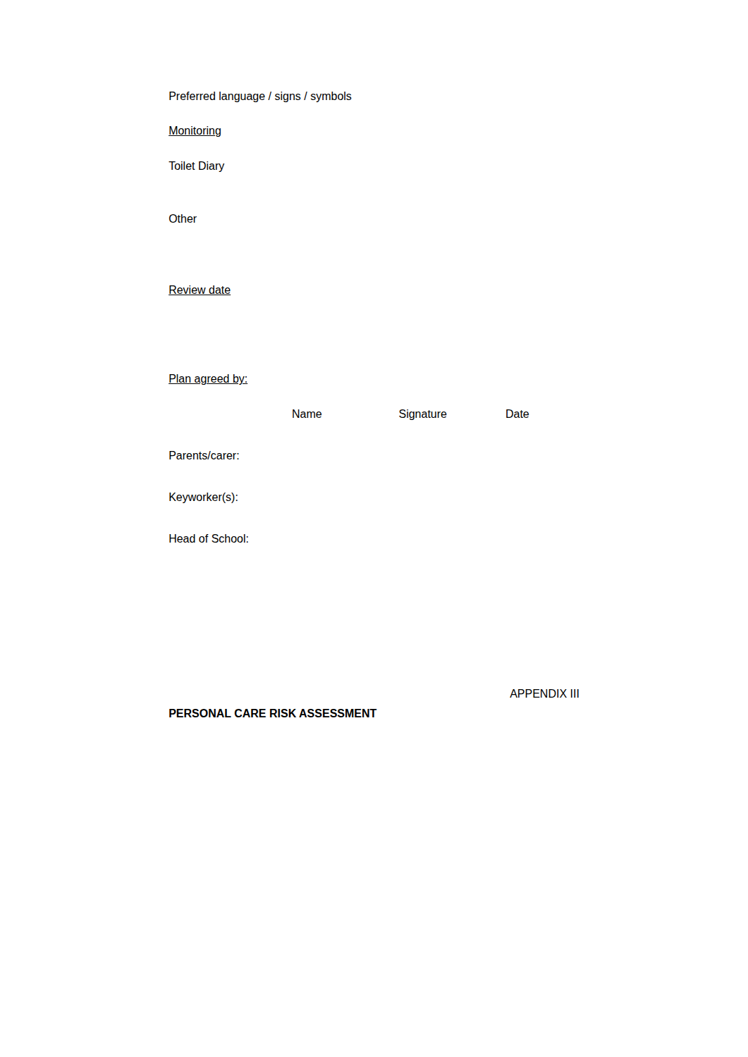Preferred language / signs / symbols
Monitoring
Toilet Diary
Other
Review date
Plan agreed by:
| | Name | Signature | Date |
| Parents/carer: | | | |
| Keyworker(s): | | | |
| Head of School: | | | |
APPENDIX III
PERSONAL CARE RISK ASSESSMENT